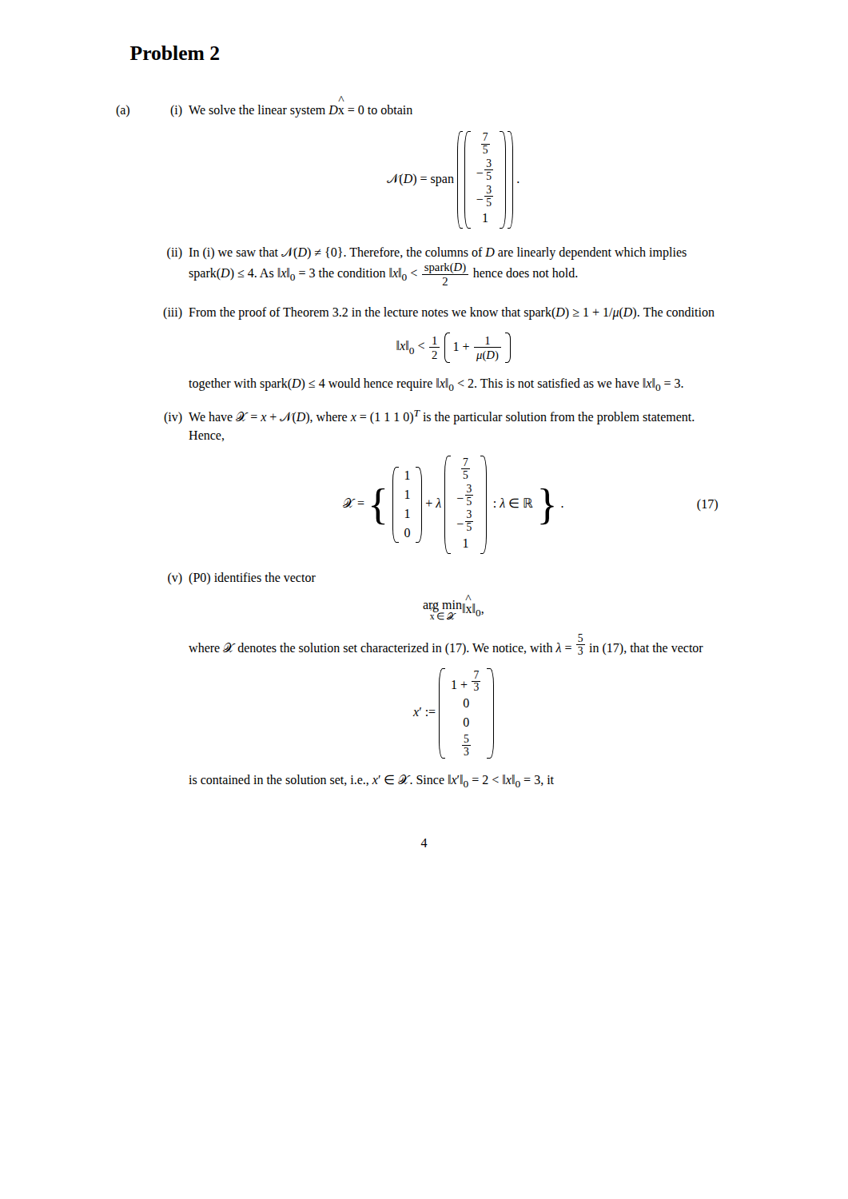Problem 2
(a)
We solve the linear system Dx = 0 to obtain
𝒩(D) = span
75
−35
−35
1
.
In (i) we saw that 𝒩(D) ≠ {0}. Therefore, the columns of D are linearly dependent which implies spark(D) ≤ 4. As ‖x‖0 = 3 the condition ‖x‖0 < spark(D) 2 hence does not hold.
From the proof of Theorem 3.2 in the lecture notes we know that spark(D) ≥ 1 + 1/μ(D). The condition
‖x‖0 < 12 1 + 1 μ(D)
together with spark(D) ≤ 4 would hence require ‖x‖0 < 2. This is not satisfied as we have ‖x‖0 = 3.
We have 𝒳 = x + 𝒩(D), where x = (1 1 1 0)T is the particular solution from the problem statement. Hence,
𝒳 = {
1
1
1
0
+ λ
75
−35
−35
1
: λ ∈ ℝ } . (17)
(P0) identifies the vector
arg min x ∈ 𝒳 ‖x‖0,
where 𝒳 denotes the solution set characterized in (17). We notice, with λ = 53 in (17), that the vector
x′ :=
1 + 73
0
0
53
is contained in the solution set, i.e., x′ ∈ 𝒳. Since ‖x′‖0 = 2 < ‖x‖0 = 3, it
4